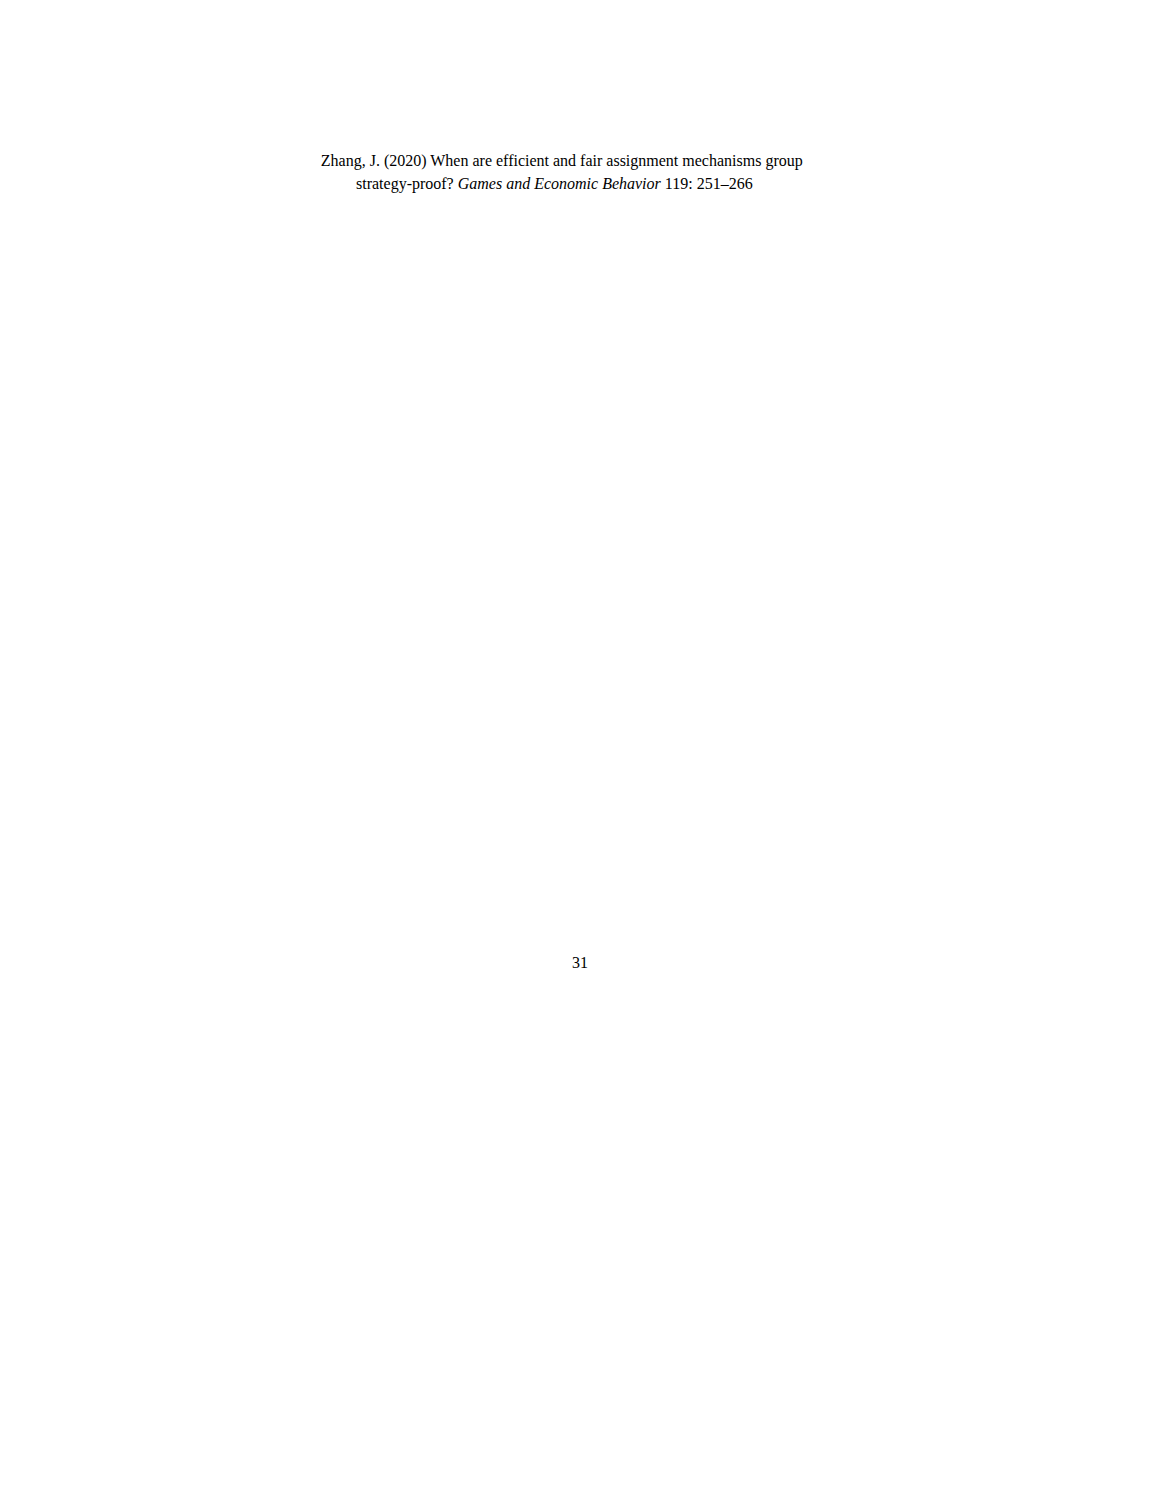Zhang, J. (2020) When are efficient and fair assignment mechanisms group strategy-proof? Games and Economic Behavior 119: 251–266
31